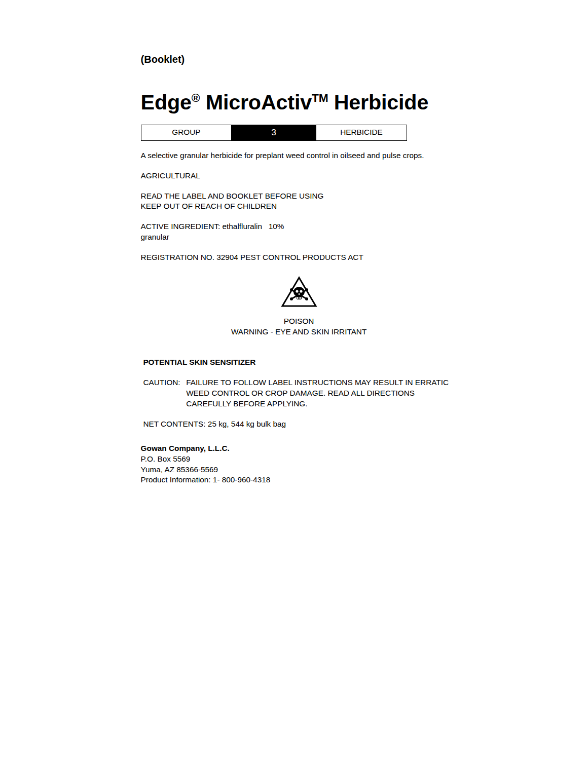(Booklet)
Edge® MicroActivTM Herbicide
| GROUP | 3 | HERBICIDE |
A selective granular herbicide for preplant weed control in oilseed and pulse crops.
AGRICULTURAL
READ THE LABEL AND BOOKLET BEFORE USING
KEEP OUT OF REACH OF CHILDREN
ACTIVE INGREDIENT: ethalfluralin 10%
granular
REGISTRATION NO. 32904 PEST CONTROL PRODUCTS ACT
POISON
WARNING - EYE AND SKIN IRRITANT
POTENTIAL SKIN SENSITIZER
| CAUTION: | FAILURE TO FOLLOW LABEL INSTRUCTIONS MAY RESULT IN ERRATIC WEED CONTROL OR CROP DAMAGE. READ ALL DIRECTIONS CAREFULLY BEFORE APPLYING. |
NET CONTENTS: 25 kg, 544 kg bulk bag
Gowan Company, L.L.C.
P.O. Box 5569
Yuma, AZ 85366-5569
Product Information: 1- 800-960-4318